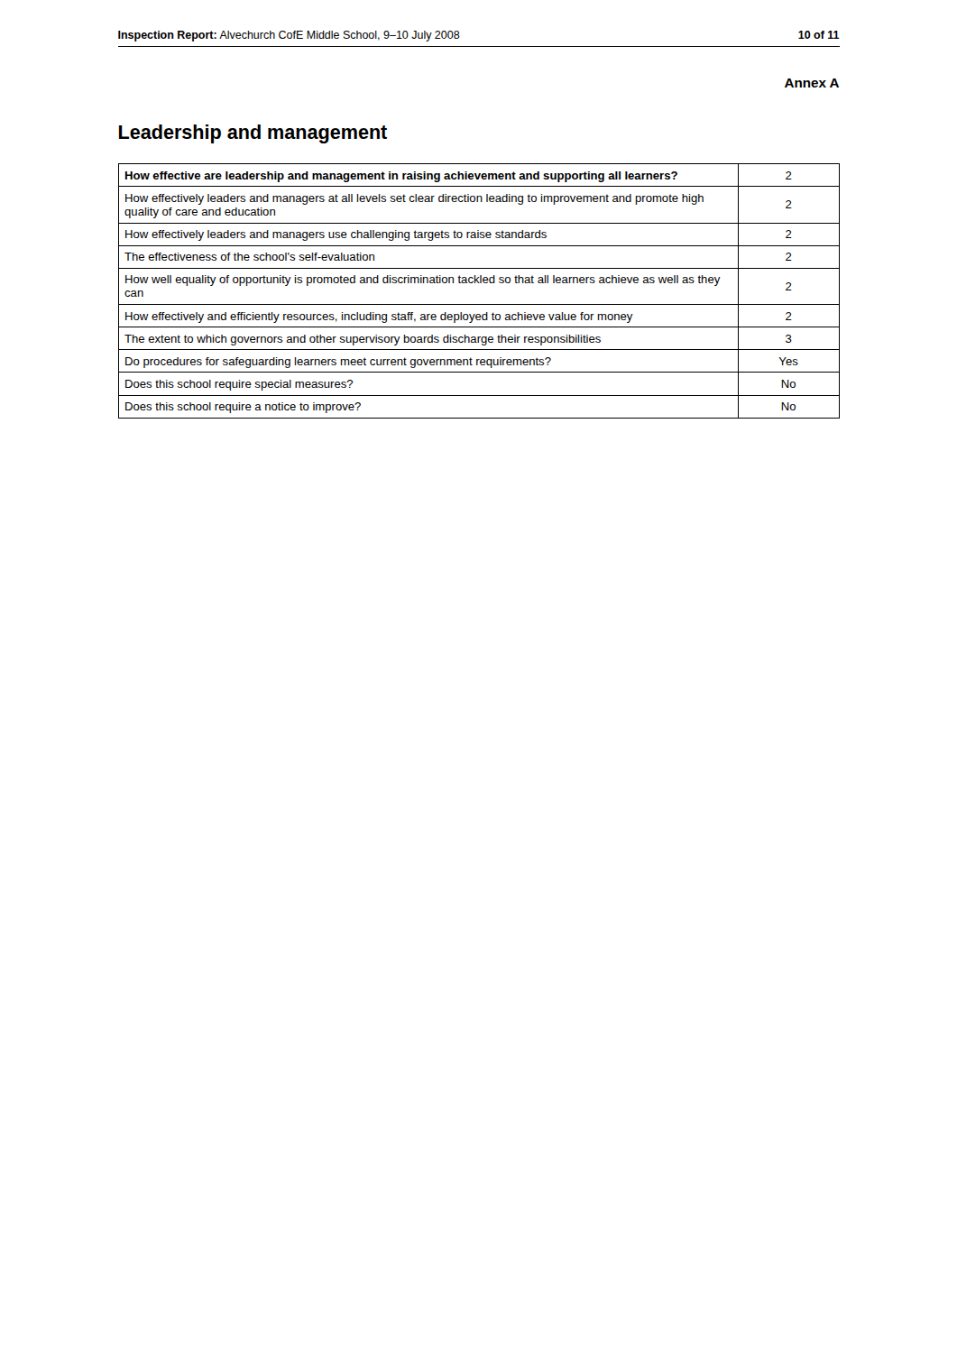Inspection Report: Alvechurch CofE Middle School, 9–10 July 2008
10 of 11
Annex A
Leadership and management
| How effective are leadership and management in raising achievement and supporting all learners? | 2 |
| How effectively leaders and managers at all levels set clear direction leading to improvement and promote high quality of care and education | 2 |
| How effectively leaders and managers use challenging targets to raise standards | 2 |
| The effectiveness of the school's self-evaluation | 2 |
| How well equality of opportunity is promoted and discrimination tackled so that all learners achieve as well as they can | 2 |
| How effectively and efficiently resources, including staff, are deployed to achieve value for money | 2 |
| The extent to which governors and other supervisory boards discharge their responsibilities | 3 |
| Do procedures for safeguarding learners meet current government requirements? | Yes |
| Does this school require special measures? | No |
| Does this school require a notice to improve? | No |